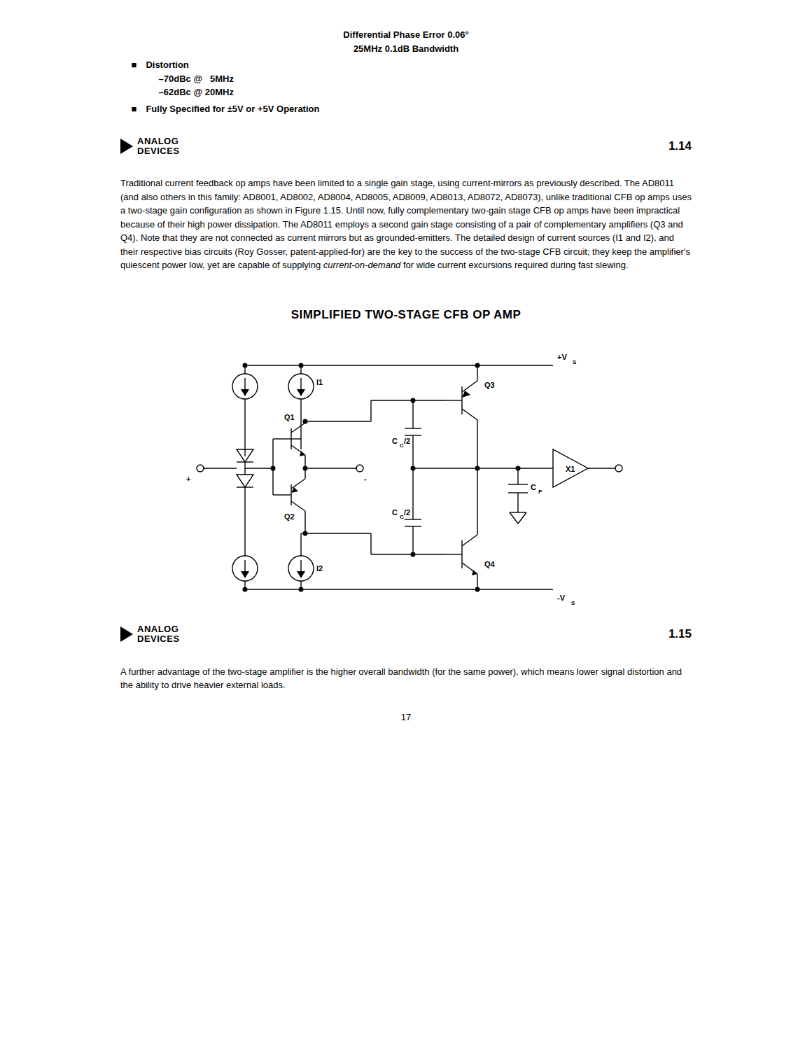Differential Phase Error 0.06°
25MHz 0.1dB Bandwidth
Distortion
–70dBc @ 5MHz
–62dBc @ 20MHz
Fully Specified for ±5V or +5V Operation
ANALOG
DEVICES
1.14
Traditional current feedback op amps have been limited to a single gain stage, using current-mirrors as previously described. The AD8011 (and also others in this family: AD8001, AD8002, AD8004, AD8005, AD8009, AD8013, AD8072, AD8073), unlike traditional CFB op amps uses a two-stage gain configuration as shown in Figure 1.15. Until now, fully complementary two-gain stage CFB op amps have been impractical because of their high power dissipation. The AD8011 employs a second gain stage consisting of a pair of complementary amplifiers (Q3 and Q4). Note that they are not connected as current mirrors but as grounded-emitters. The detailed design of current sources (I1 and I2), and their respective bias circuits (Roy Gosser, patent-applied-for) are the key to the success of the two-stage CFB circuit; they keep the amplifier's quiescent power low, yet are capable of supplying current-on-demand for wide current excursions required during fast slewing.
SIMPLIFIED TWO-STAGE CFB OP AMP
I1 I2 Q1 Q2 Q3 Q4 C C /2 C C /2 C P X1 + - +V S -V S
ANALOG
DEVICES
1.15
A further advantage of the two-stage amplifier is the higher overall bandwidth (for the same power), which means lower signal distortion and the ability to drive heavier external loads.
17